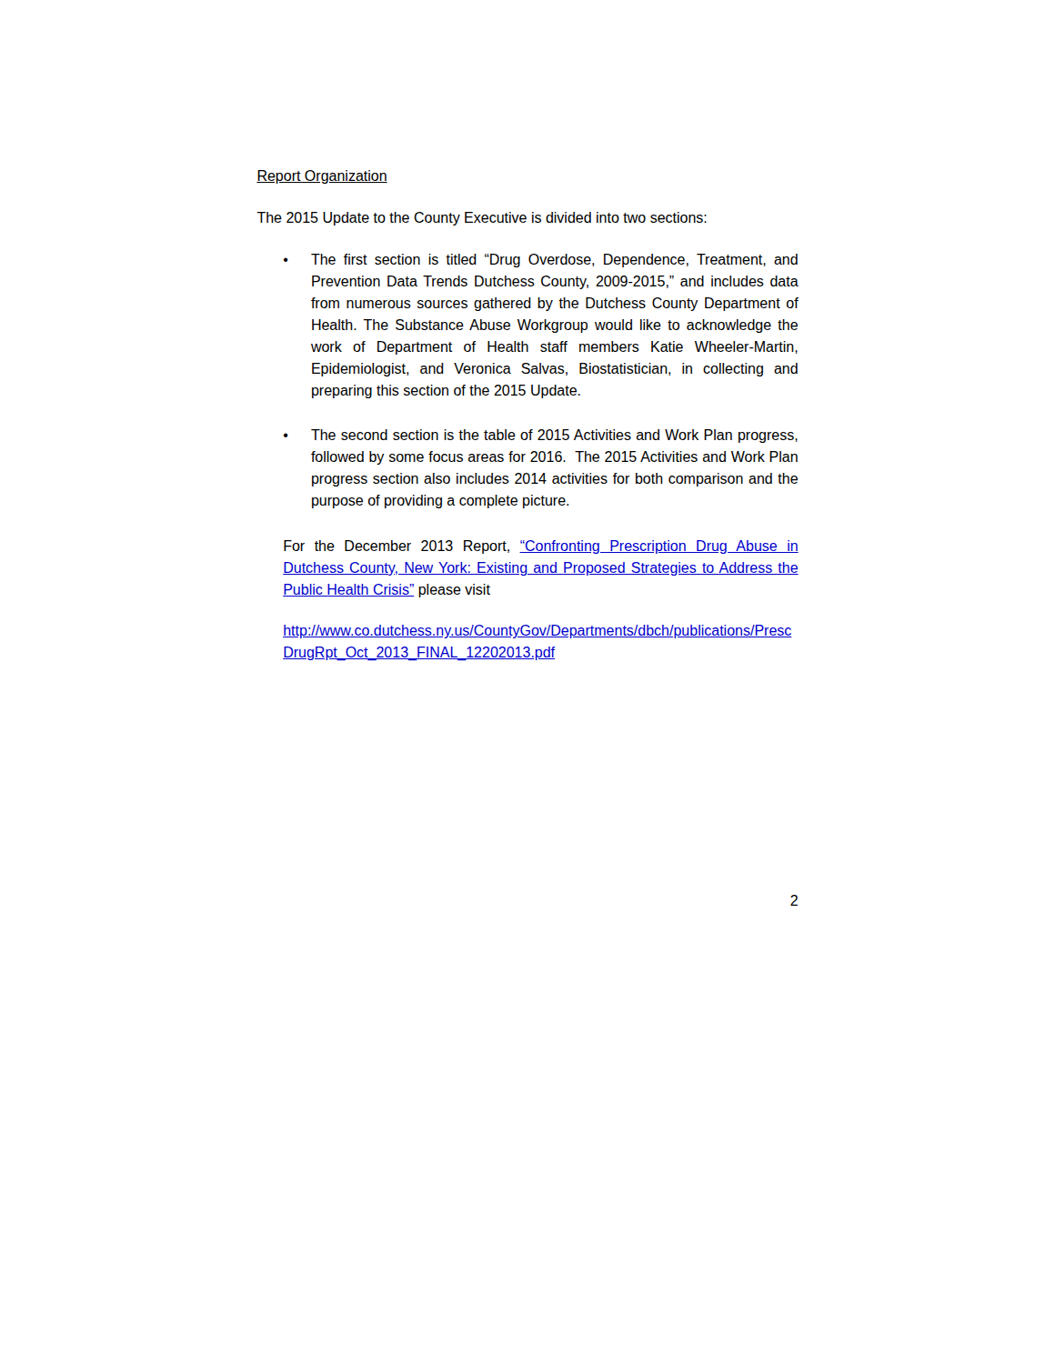Report Organization
The 2015 Update to the County Executive is divided into two sections:
The first section is titled “Drug Overdose, Dependence, Treatment, and Prevention Data Trends Dutchess County, 2009-2015,” and includes data from numerous sources gathered by the Dutchess County Department of Health. The Substance Abuse Workgroup would like to acknowledge the work of Department of Health staff members Katie Wheeler-Martin, Epidemiologist, and Veronica Salvas, Biostatistician, in collecting and preparing this section of the 2015 Update.
The second section is the table of 2015 Activities and Work Plan progress, followed by some focus areas for 2016. The 2015 Activities and Work Plan progress section also includes 2014 activities for both comparison and the purpose of providing a complete picture.
For the December 2013 Report, “Confronting Prescription Drug Abuse in Dutchess County, New York: Existing and Proposed Strategies to Address the Public Health Crisis” please visit
http://www.co.dutchess.ny.us/CountyGov/Departments/dbch/publications/PrescDrugRpt_Oct_2013_FINAL_12202013.pdf
2